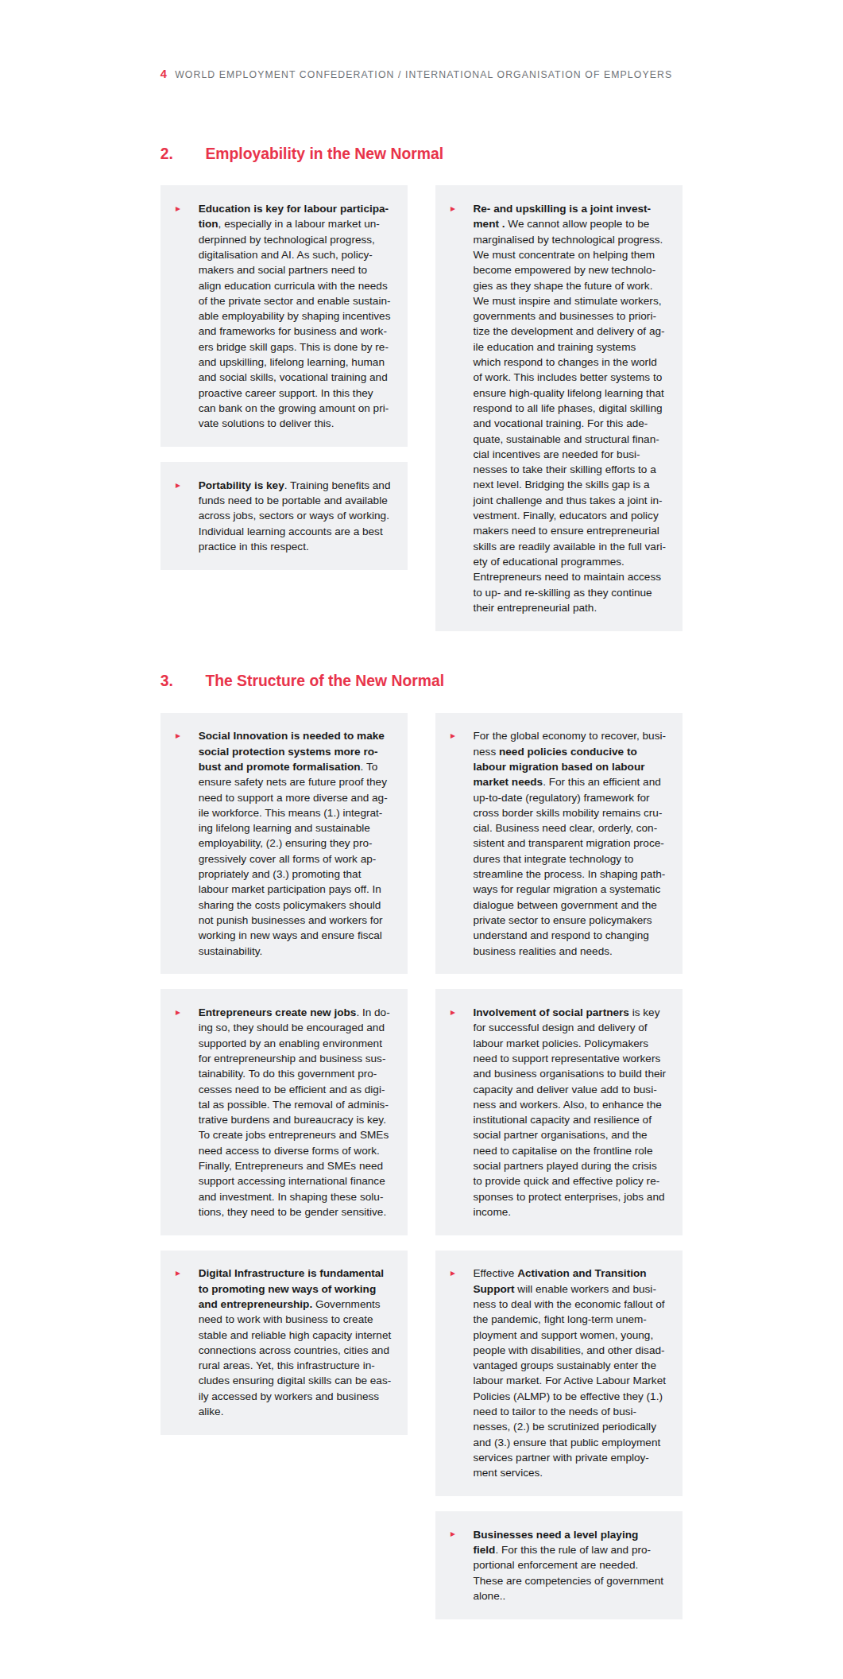4 World Employment Confederation / International Organisation of Employers
2. Employability in the New Normal
Education is key for labour participation, especially in a labour market underpinned by technological progress, digitalisation and AI. As such, policymakers and social partners need to align education curricula with the needs of the private sector and enable sustainable employability by shaping incentives and frameworks for business and workers bridge skill gaps. This is done by re- and upskilling, lifelong learning, human and social skills, vocational training and proactive career support. In this they can bank on the growing amount on private solutions to deliver this.
Portability is key. Training benefits and funds need to be portable and available across jobs, sectors or ways of working. Individual learning accounts are a best practice in this respect.
Re- and upskilling is a joint investment . We cannot allow people to be marginalised by technological progress. We must concentrate on helping them become empowered by new technologies as they shape the future of work. We must inspire and stimulate workers, governments and businesses to prioritize the development and delivery of agile education and training systems which respond to changes in the world of work. This includes better systems to ensure high-quality lifelong learning that respond to all life phases, digital skilling and vocational training. For this adequate, sustainable and structural financial incentives are needed for businesses to take their skilling efforts to a next level. Bridging the skills gap is a joint challenge and thus takes a joint investment. Finally, educators and policy makers need to ensure entrepreneurial skills are readily available in the full variety of educational programmes. Entrepreneurs need to maintain access to up- and re-skilling as they continue their entrepreneurial path.
3. The Structure of the New Normal
Social Innovation is needed to make social protection systems more robust and promote formalisation. To ensure safety nets are future proof they need to support a more diverse and agile workforce. This means (1.) integrating lifelong learning and sustainable employability, (2.) ensuring they progressively cover all forms of work appropriately and (3.) promoting that labour market participation pays off. In sharing the costs policymakers should not punish businesses and workers for working in new ways and ensure fiscal sustainability.
Entrepreneurs create new jobs. In doing so, they should be encouraged and supported by an enabling environment for entrepreneurship and business sustainability. To do this government processes need to be efficient and as digital as possible. The removal of administrative burdens and bureaucracy is key. To create jobs entrepreneurs and SMEs need access to diverse forms of work. Finally, Entrepreneurs and SMEs need support accessing international finance and investment. In shaping these solutions, they need to be gender sensitive.
Digital Infrastructure is fundamental to promoting new ways of working and entrepreneurship. Governments need to work with business to create stable and reliable high capacity internet connections across countries, cities and rural areas. Yet, this infrastructure includes ensuring digital skills can be easily accessed by workers and business alike.
For the global economy to recover, business need policies conducive to labour migration based on labour market needs. For this an efficient and up-to-date (regulatory) framework for cross border skills mobility remains crucial. Business need clear, orderly, consistent and transparent migration procedures that integrate technology to streamline the process. In shaping pathways for regular migration a systematic dialogue between government and the private sector to ensure policymakers understand and respond to changing business realities and needs.
Involvement of social partners is key for successful design and delivery of labour market policies. Policymakers need to support representative workers and business organisations to build their capacity and deliver value add to business and workers. Also, to enhance the institutional capacity and resilience of social partner organisations, and the need to capitalise on the frontline role social partners played during the crisis to provide quick and effective policy responses to protect enterprises, jobs and income.
Effective Activation and Transition Support will enable workers and business to deal with the economic fallout of the pandemic, fight long-term unemployment and support women, young, people with disabilities, and other disadvantaged groups sustainably enter the labour market. For Active Labour Market Policies (ALMP) to be effective they (1.) need to tailor to the needs of businesses, (2.) be scrutinized periodically and (3.) ensure that public employment services partner with private employment services.
Businesses need a level playing field. For this the rule of law and proportional enforcement are needed. These are competencies of government alone..